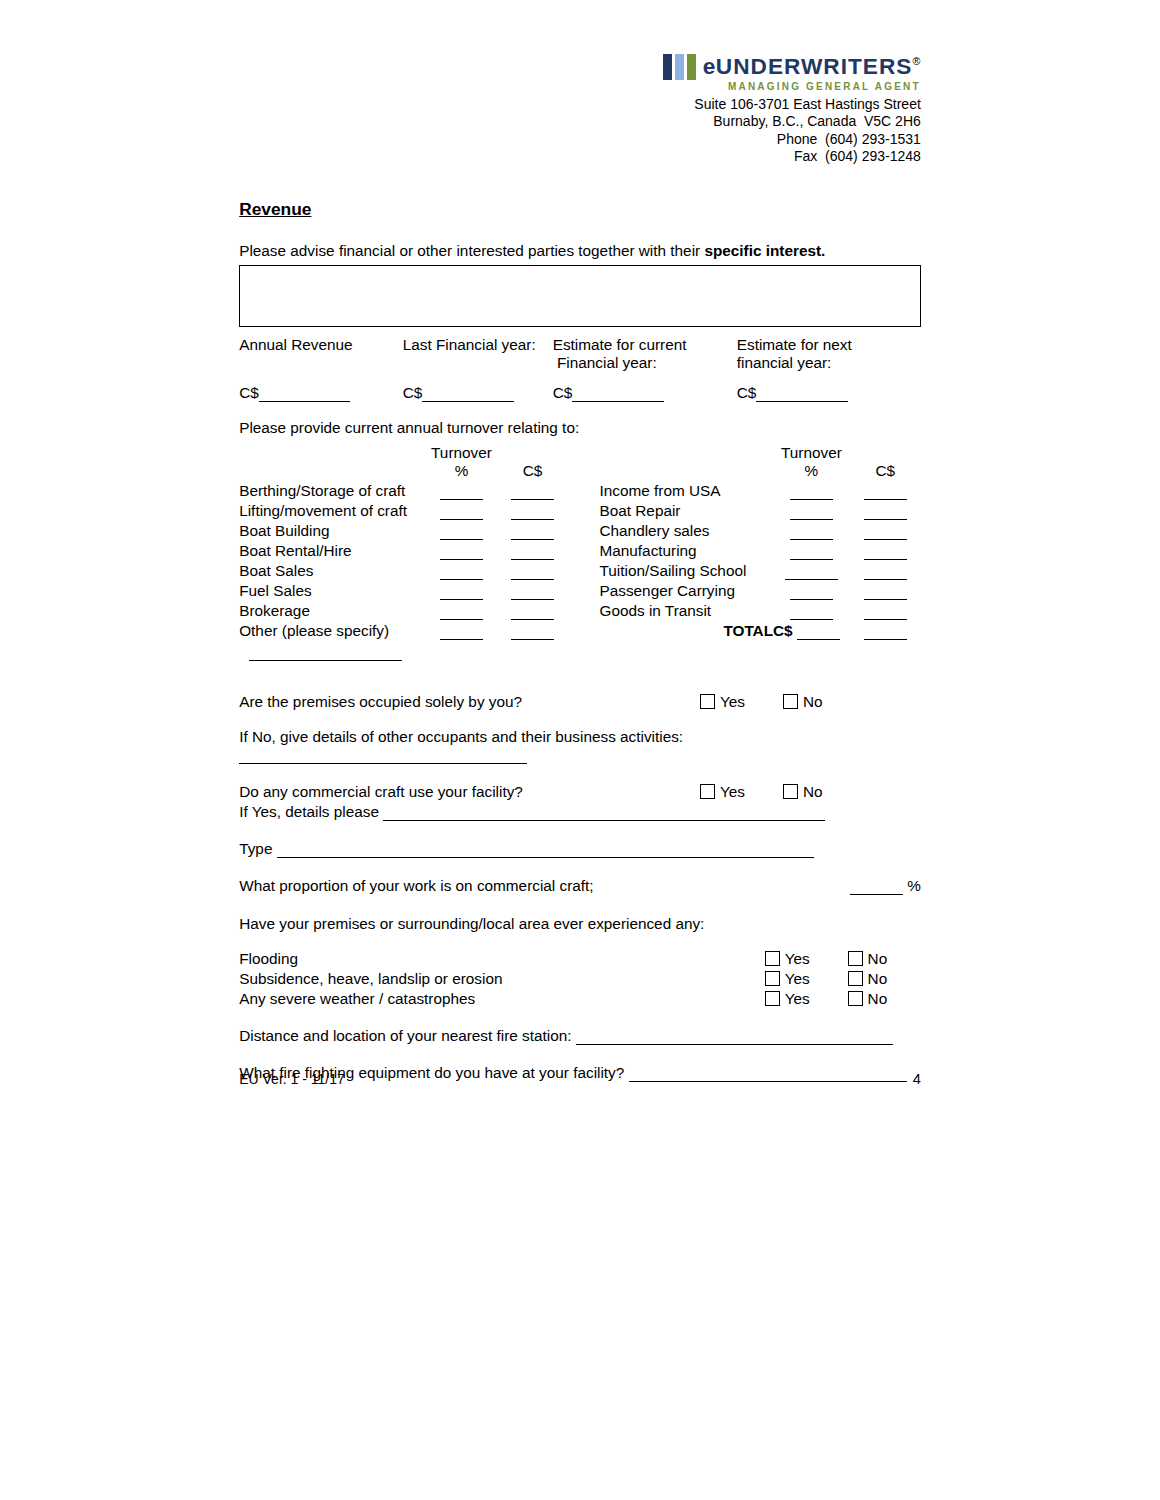eUNDERWRITERS®
MANAGING GENERAL AGENT
Suite 106-3701 East Hastings Street
Burnaby, B.C., Canada V5C 2H6
Phone (604) 293-1531
Fax (604) 293-1248
Revenue
Please advise financial or other interested parties together with their specific interest.
| Annual Revenue | Last Financial year: | Estimate for current Financial year: | Estimate for next financial year: |
| C$ | C$ | C$ | C$ |
Please provide current annual turnover relating to:
| | Turnover % | C$ | | | Turnover % | C$ |
| Berthing/Storage of craft | | | | Income from USA | | |
| Lifting/movement of craft | | | | Boat Repair | | |
| Boat Building | | | | Chandlery sales | | |
| Boat Rental/Hire | | | | Manufacturing | | |
| Boat Sales | | | | Tuition/Sailing School | | |
| Fuel Sales | | | | Passenger Carrying | | |
| Brokerage | | | | Goods in Transit | | |
| Other (please specify) | | | | TOTAL | C$ | |
Are the premises occupied solely by you?
Yes No
If No, give details of other occupants and their business activities:
Do any commercial craft use your facility?
Yes No
If Yes, details please
Type
What proportion of your work is on commercial craft;
%
Have your premises or surrounding/local area ever experienced any:
Flooding
Yes No
Subsidence, heave, landslip or erosion
Yes No
Any severe weather / catastrophes
Yes No
Distance and location of your nearest fire station:
What fire fighting equipment do you have at your facility?
EU Ver. 1 - 11/17 4